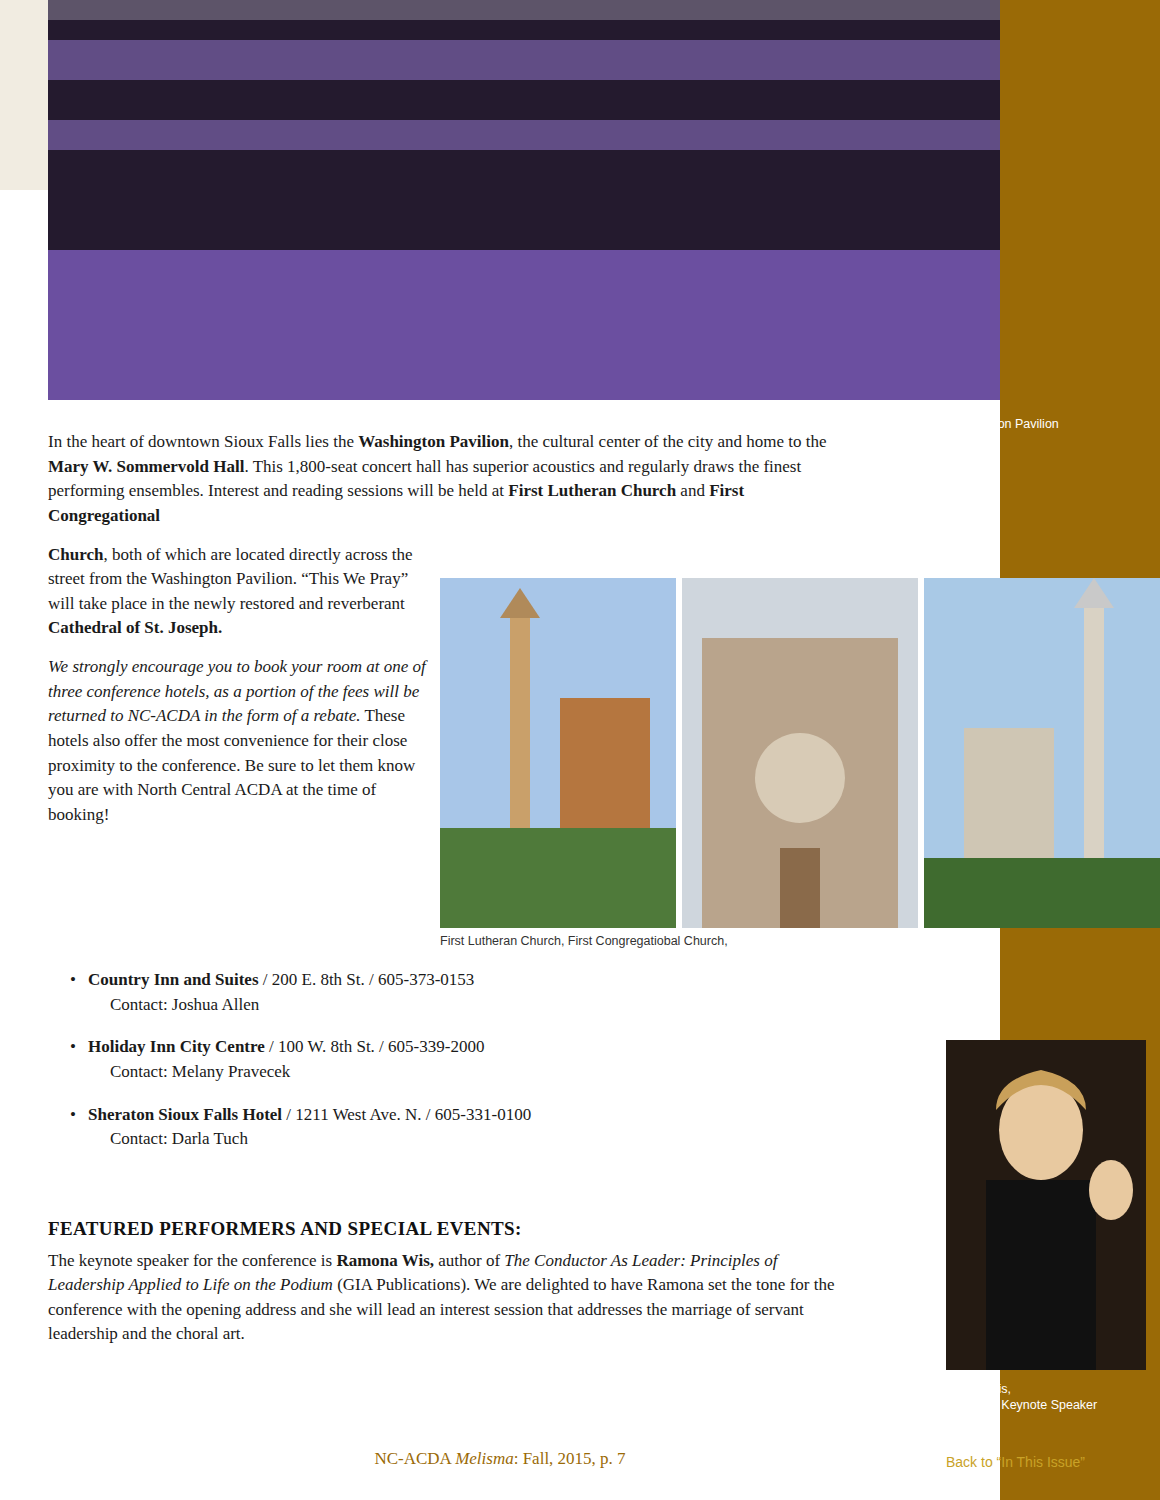Washington Pavilion
In the heart of downtown Sioux Falls lies the Washington Pavilion, the cultural center of the city and home to the Mary W. Sommervold Hall. This 1,800-seat concert hall has superior acoustics and regularly draws the finest performing ensembles. Interest and reading sessions will be held at First Lutheran Church and First Congregational
Church, both of which are located directly across the street from the Washington Pavilion. “This We Pray” will take place in the newly restored and reverberant Cathedral of St. Joseph.
We strongly encourage you to book your room at one of three conference hotels, as a portion of the fees will be returned to NC-ACDA in the form of a rebate. These hotels also offer the most convenience for their close proximity to the conference. Be sure to let them know you are with North Central ACDA at the time of booking!
First Lutheran Church, First Congregatiobal Church, Cathedral of St. Joseph
Country Inn and Suites / 200 E. 8th St. / 605-373-0153Contact: Joshua Allen
Holiday Inn City Centre / 100 W. 8th St. / 605-339-2000Contact: Melany Pravecek
Sheraton Sioux Falls Hotel / 1211 West Ave. N. / 605-331-0100Contact: Darla Tuch
Featured Performers and Special Events:
The keynote speaker for the conference is Ramona Wis, author of The Conductor As Leader: Principles of Leadership Applied to Life on the Podium (GIA Publications). We are delighted to have Ramona set the tone for the conference with the opening address and she will lead an interest session that addresses the marriage of servant leadership and the choral art.
Ramona Wis,
conference Keynote Speaker
NC-ACDA Melisma: Fall, 2015, p. 7
Back to “In This Issue”